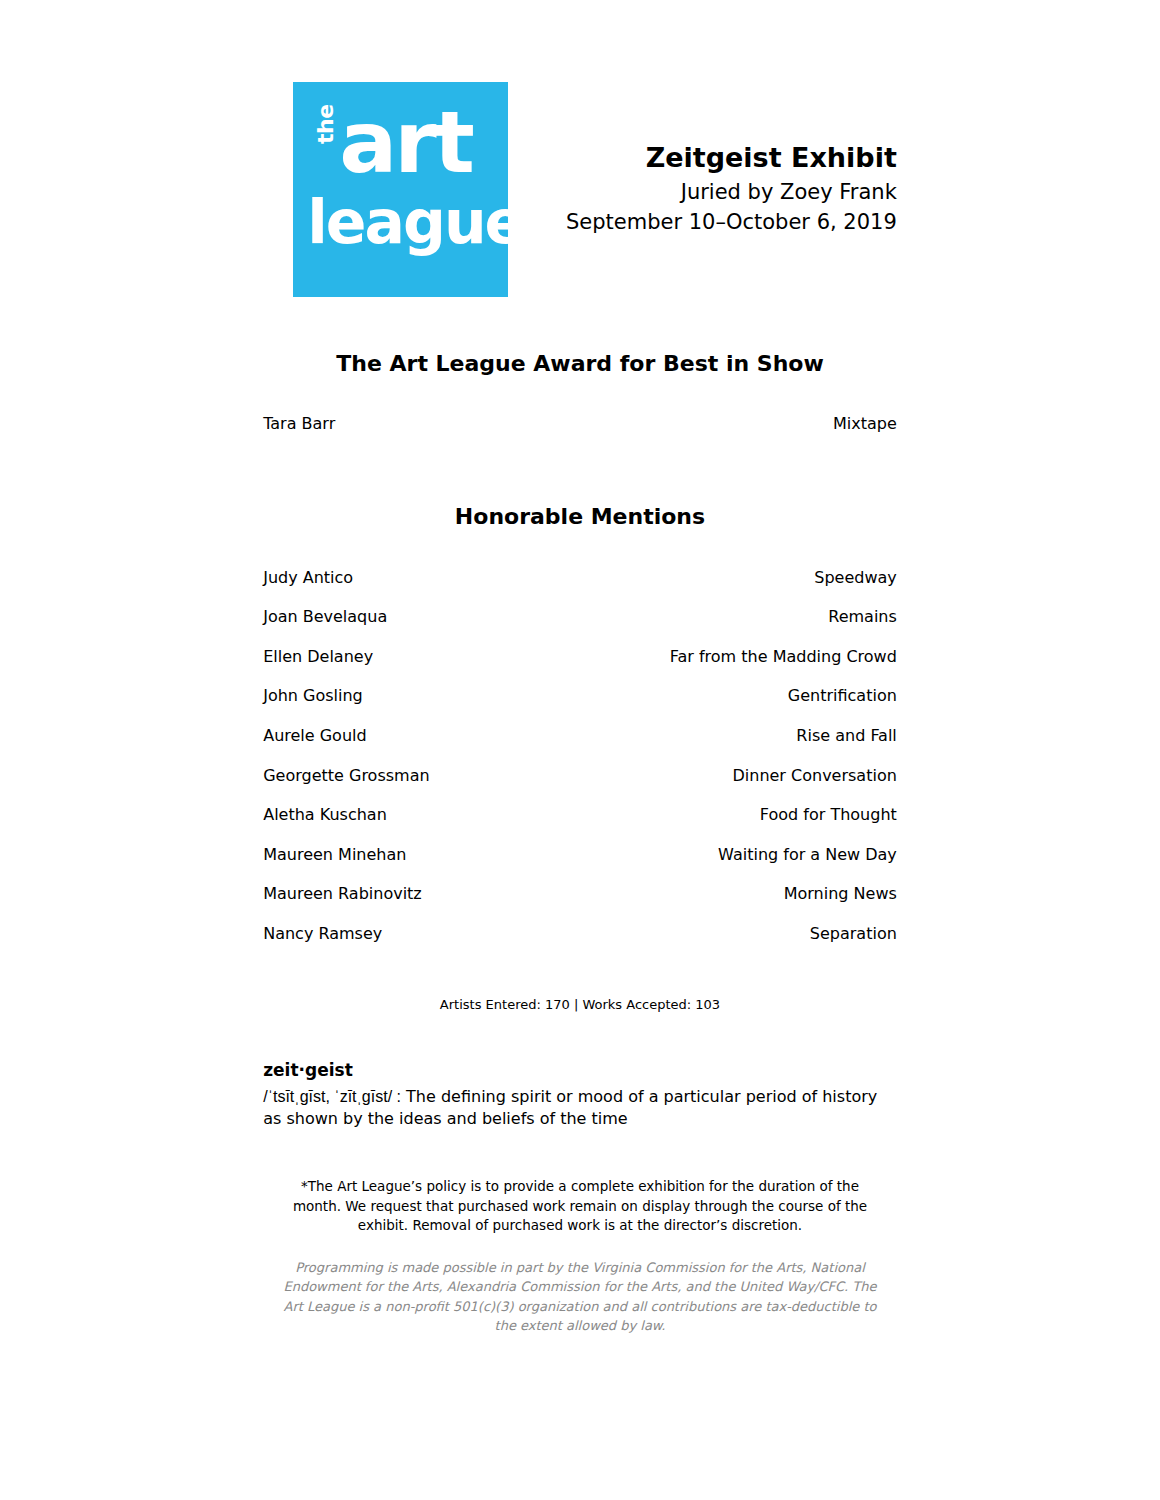the art league
Zeitgeist Exhibit
Juried by Zoey Frank
September 10–October 6, 2019
The Art League Award for Best in Show
| Tara Barr | Mixtape |
Honorable Mentions
| Judy Antico | Speedway |
| Joan Bevelaqua | Remains |
| Ellen Delaney | Far from the Madding Crowd |
| John Gosling | Gentrification |
| Aurele Gould | Rise and Fall |
| Georgette Grossman | Dinner Conversation |
| Aletha Kuschan | Food for Thought |
| Maureen Minehan | Waiting for a New Day |
| Maureen Rabinovitz | Morning News |
| Nancy Ramsey | Separation |
Artists Entered: 170 | Works Accepted: 103
zeit·geist
/ˈtsītˌgīst, ˈzītˌgīst/ : The defining spirit or mood of a particular period of history as shown by the ideas and beliefs of the time
*The Art League’s policy is to provide a complete exhibition for the duration of the month. We request that purchased work remain on display through the course of the exhibit. Removal of purchased work is at the director’s discretion.
Programming is made possible in part by the Virginia Commission for the Arts, National Endowment for the Arts, Alexandria Commission for the Arts, and the United Way/CFC. The Art League is a non-profit 501(c)(3) organization and all contributions are tax-deductible to the extent allowed by law.